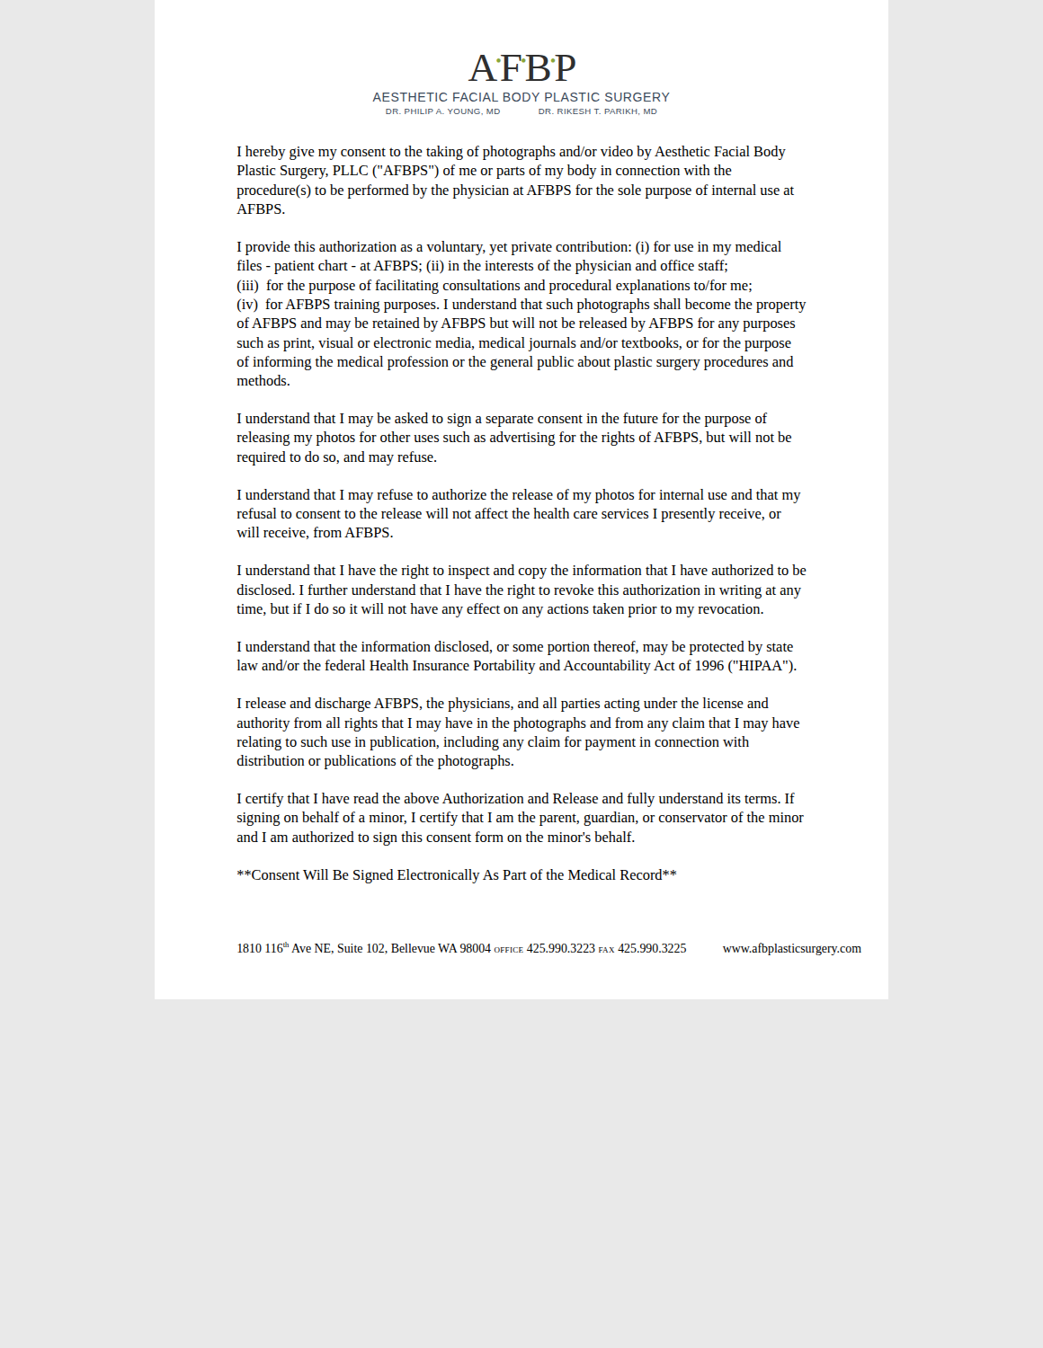A•F•B•P
Aesthetic Facial Body Plastic Surgery
Dr. Philip A. Young, MD Dr. Rikesh T. Parikh, MD
I hereby give my consent to the taking of photographs and/or video by Aesthetic Facial Body Plastic Surgery, PLLC ("AFBPS") of me or parts of my body in connection with the procedure(s) to be performed by the physician at AFBPS for the sole purpose of internal use at AFBPS.
I provide this authorization as a voluntary, yet private contribution: (i) for use in my medical files - patient chart - at AFBPS; (ii) in the interests of the physician and office staff;
(iii) for the purpose of facilitating consultations and procedural explanations to/for me;
(iv) for AFBPS training purposes. I understand that such photographs shall become the property of AFBPS and may be retained by AFBPS but will not be released by AFBPS for any purposes such as print, visual or electronic media, medical journals and/or textbooks, or for the purpose of informing the medical profession or the general public about plastic surgery procedures and methods.
I understand that I may be asked to sign a separate consent in the future for the purpose of releasing my photos for other uses such as advertising for the rights of AFBPS, but will not be required to do so, and may refuse.
I understand that I may refuse to authorize the release of my photos for internal use and that my refusal to consent to the release will not affect the health care services I presently receive, or will receive, from AFBPS.
I understand that I have the right to inspect and copy the information that I have authorized to be disclosed. I further understand that I have the right to revoke this authorization in writing at any time, but if I do so it will not have any effect on any actions taken prior to my revocation.
I understand that the information disclosed, or some portion thereof, may be protected by state law and/or the federal Health Insurance Portability and Accountability Act of 1996 ("HIPAA").
I release and discharge AFBPS, the physicians, and all parties acting under the license and authority from all rights that I may have in the photographs and from any claim that I may have relating to such use in publication, including any claim for payment in connection with distribution or publications of the photographs.
I certify that I have read the above Authorization and Release and fully understand its terms. If signing on behalf of a minor, I certify that I am the parent, guardian, or conservator of the minor and I am authorized to sign this consent form on the minor's behalf.
**Consent Will Be Signed Electronically As Part of the Medical Record**
1810 116th Ave NE, Suite 102, Bellevue WA 98004 office 425.990.3223 fax 425.990.3225www.afbplasticsurgery.com